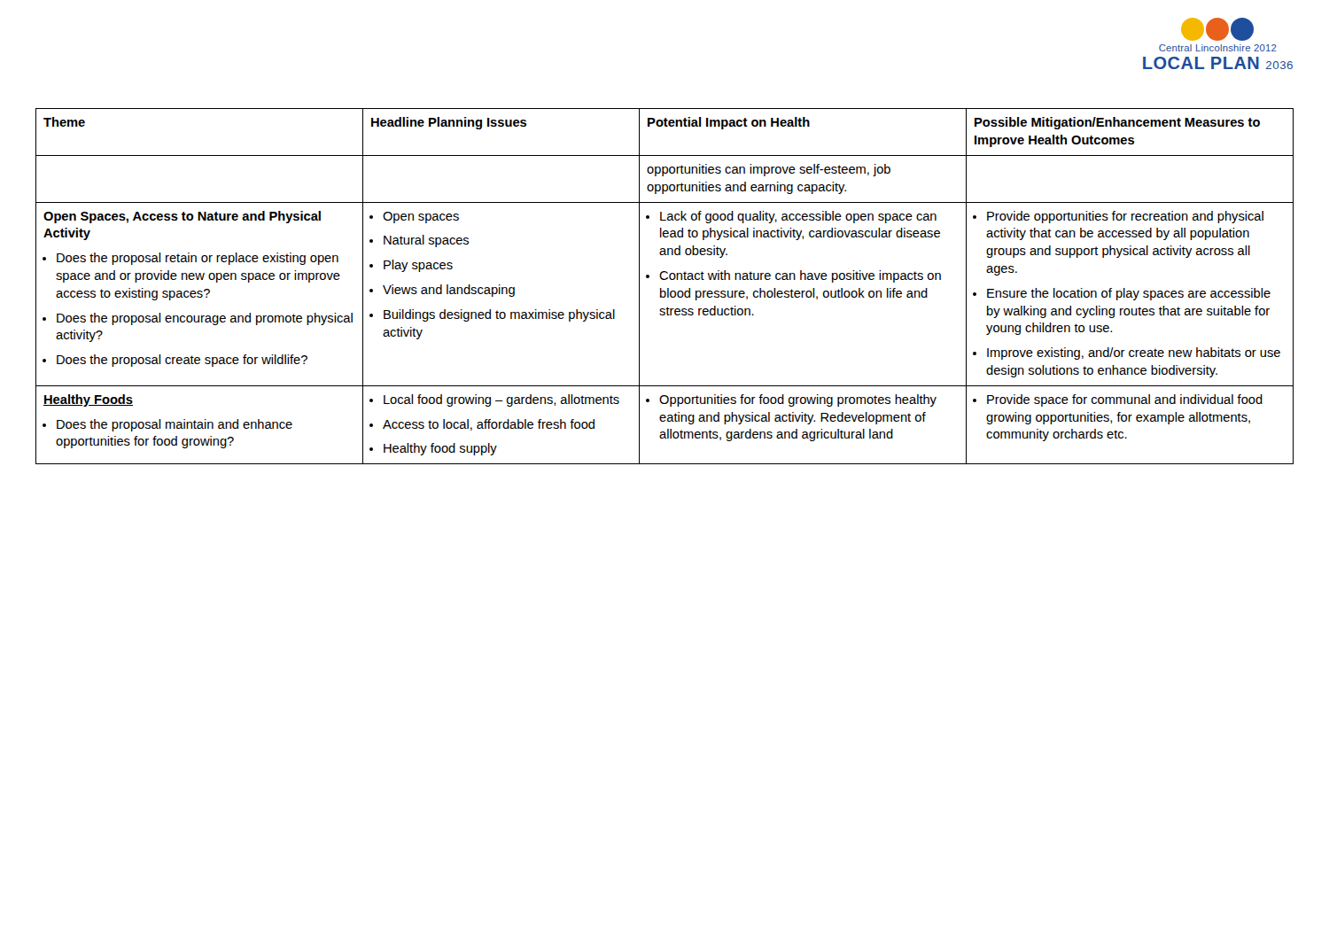Central Lincolnshire 2012 LOCAL PLAN 2036
| Theme | Headline Planning Issues | Potential Impact on Health | Possible Mitigation/Enhancement Measures to Improve Health Outcomes |
| --- | --- | --- | --- |
| | | opportunities can improve self-esteem, job opportunities and earning capacity. | |
| Open Spaces, Access to Nature and Physical Activity Does the proposal retain or replace existing open space and or provide new open space or improve access to existing spaces? Does the proposal encourage and promote physical activity? Does the proposal create space for wildlife? | Open spaces Natural spaces Play spaces Views and landscaping Buildings designed to maximise physical activity | Lack of good quality, accessible open space can lead to physical inactivity, cardiovascular disease and obesity. Contact with nature can have positive impacts on blood pressure, cholesterol, outlook on life and stress reduction. | Provide opportunities for recreation and physical activity that can be accessed by all population groups and support physical activity across all ages. Ensure the location of play spaces are accessible by walking and cycling routes that are suitable for young children to use. Improve existing, and/or create new habitats or use design solutions to enhance biodiversity. |
| Healthy Foods Does the proposal maintain and enhance opportunities for food growing? | Local food growing – gardens, allotments Access to local, affordable fresh food Healthy food supply | Opportunities for food growing promotes healthy eating and physical activity. Redevelopment of allotments, gardens and agricultural land | Provide space for communal and individual food growing opportunities, for example allotments, community orchards etc. |